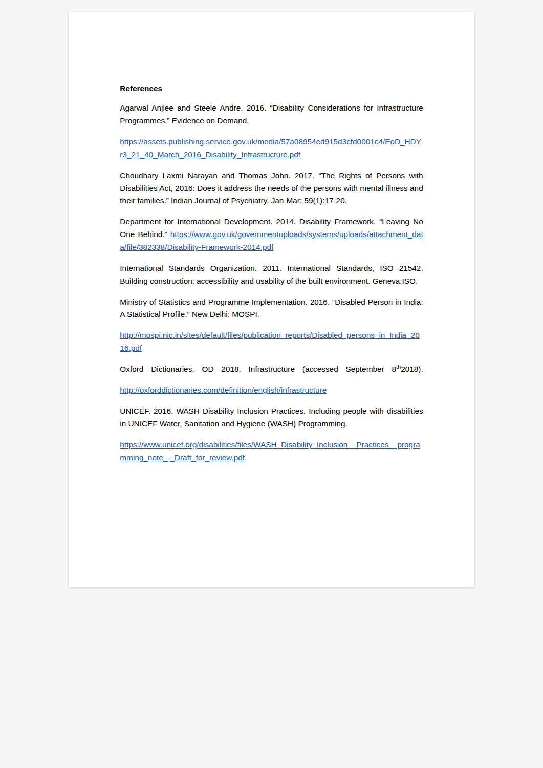References
Agarwal Anjlee and Steele Andre. 2016. “Disability Considerations for Infrastructure Programmes.” Evidence on Demand.
https://assets.publishing.service.gov.uk/media/57a08954ed915d3cfd0001c4/EoD_HDYr3_21_40_March_2016_Disability_Infrastructure.pdf
Choudhary Laxmi Narayan and Thomas John. 2017. “The Rights of Persons with Disabilities Act, 2016: Does it address the needs of the persons with mental illness and their families.” Indian Journal of Psychiatry. Jan-Mar; 59(1):17-20.
Department for International Development. 2014. Disability Framework. “Leaving No One Behind.” https://www.gov.uk/governmentuploads/systems/uploads/attachment_data/file/382338/Disability-Framework-2014.pdf
International Standards Organization. 2011. International Standards, ISO 21542. Building construction: accessibility and usability of the built environment. Geneva:ISO.
Ministry of Statistics and Programme Implementation. 2016. “Disabled Person in India: A Statistical Profile.” New Delhi: MOSPI.
http://mospi.nic.in/sites/default/files/publication_reports/Disabled_persons_in_India_2016.pdf
Oxford Dictionaries. OD 2018. Infrastructure(accessed September 8th2018).
http://oxforddictionaries.com/definition/english/infrastructure
UNICEF. 2016. WASH Disability Inclusion Practices. Including people with disabilities in UNICEF Water, Sanitation and Hygiene (WASH) Programming.
https://www.unicef.org/disabilities/files/WASH_Disability_Inclusion__Practices__programming_note_-_Draft_for_review.pdf